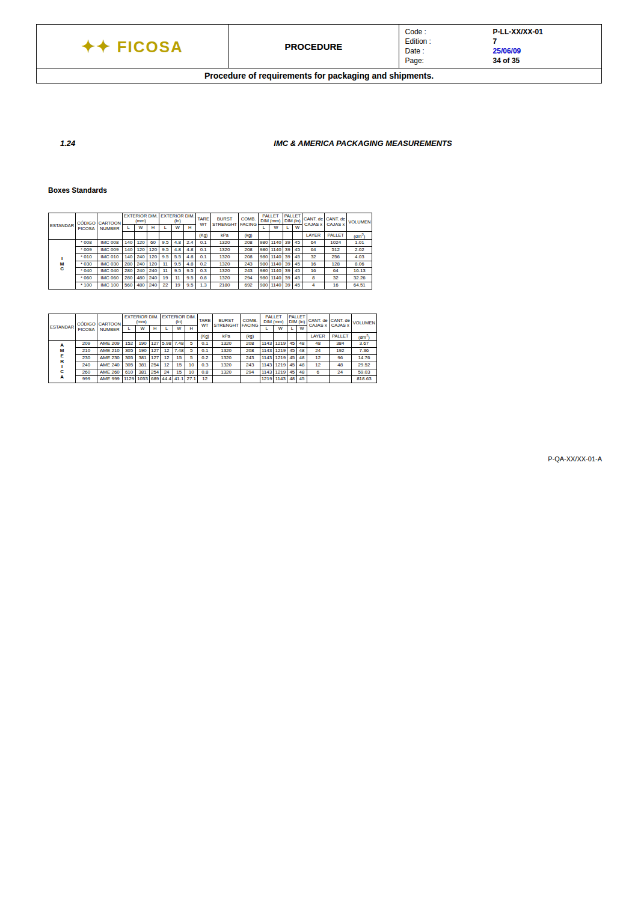| ✦✦ FICOSA | PROCEDURE | / Code : / P-LL-XX/XX-01 / / Edition : / 7 / / Date : / 25/06/09 / / Page: / 34 of 35 / |
| Procedure of requirements for packaging and shipments. |
1.24 IMC & AMERICA PACKAGING MEASUREMENTS
Boxes Standards
| ESTANDAR | CÓDIGO FICOSA | CARTOON NUMBER | EXTERIOR DIM. (mm) | EXTERIOR DIM. (in) | TARE WT | BURST STRENGHT | COMB. FACING | PALLET DIM (mm) | PALLET DIM (in) | CANT. de CAJAS x | CANT. de CAJAS x | VOLUMEN |
| --- | --- | --- | --- | --- | --- | --- | --- | --- | --- | --- | --- | --- |
| L | W | H | L | W | H | L | W | L | W |
| | | | | | | (Kg) | kPa | (kg) | | | | | LAYER | PALLET | (dm 3 ) |
| I M C | * 008 | IMC 008 | 140 | 120 | 60 | 9.5 | 4.8 | 2.4 | 0.1 | 1320 | 208 | 980 | 1140 | 39 | 45 | 64 | 1024 | 1.01 |
| * 009 | IMC 009 | 140 | 120 | 120 | 9.5 | 4.8 | 4.8 | 0.1 | 1320 | 208 | 980 | 1140 | 39 | 45 | 64 | 512 | 2.02 |
| * 010 | IMC 010 | 140 | 240 | 120 | 9.5 | 5.5 | 4.8 | 0.1 | 1320 | 208 | 980 | 1140 | 39 | 45 | 32 | 256 | 4.03 |
| * 030 | IMC 030 | 280 | 240 | 120 | 11 | 9.5 | 4.8 | 0.2 | 1320 | 243 | 980 | 1140 | 39 | 45 | 16 | 128 | 8.06 |
| * 040 | IMC 040 | 280 | 240 | 240 | 11 | 9.5 | 9.5 | 0.3 | 1320 | 243 | 980 | 1140 | 39 | 45 | 16 | 64 | 16.13 |
| * 060 | IMC 060 | 280 | 480 | 240 | 19 | 11 | 9.5 | 0.8 | 1320 | 294 | 980 | 1140 | 39 | 45 | 8 | 32 | 32.26 |
| * 100 | IMC 100 | 560 | 480 | 240 | 22 | 19 | 9.5 | 1.3 | 2180 | 692 | 980 | 1140 | 39 | 45 | 4 | 16 | 64.51 |
| ESTANDAR | CÓDIGO FICOSA | CARTOON NUMBER | EXTERIOR DIM. (mm) | EXTERIOR DIM. (in) | TARE WT | BURST STRENGHT | COMB. FACING | PALLET DIM (mm) | PALLET DIM (in) | CANT. de CAJAS x | CANT. de CAJAS x | VOLUMEN |
| --- | --- | --- | --- | --- | --- | --- | --- | --- | --- | --- | --- | --- |
| L | W | H | L | W | H | L | W | L | W |
| | | | | | | (Kg) | kPa | (kg) | | | | | LAYER | PALLET | (dm 3 ) |
| A M E R I C A | 209 | AME 209 | 152 | 190 | 127 | 5.98 | 7.48 | 5 | 0.1 | 1320 | 208 | 1143 | 1219 | 45 | 48 | 48 | 384 | 3.67 |
| 210 | AME 210 | 305 | 190 | 127 | 12 | 7.48 | 5 | 0.1 | 1320 | 208 | 1143 | 1219 | 45 | 48 | 24 | 192 | 7.36 |
| 230 | AME 230 | 305 | 381 | 127 | 12 | 15 | 5 | 0.2 | 1320 | 243 | 1143 | 1219 | 45 | 48 | 12 | 96 | 14.76 |
| 240 | AME 240 | 305 | 381 | 254 | 12 | 15 | 10 | 0.3 | 1320 | 243 | 1143 | 1219 | 45 | 48 | 12 | 48 | 29.52 |
| 260 | AME 260 | 610 | 381 | 254 | 24 | 15 | 10 | 0.8 | 1320 | 294 | 1143 | 1219 | 45 | 48 | 6 | 24 | 59.03 |
| 999 | AME 999 | 1129 | 1053 | 689 | 44.4 | 41.1 | 27.1 | 12 | | | 1219 | 1143 | 48 | 45 | | | 818.63 |
P-QA-XX/XX-01-A